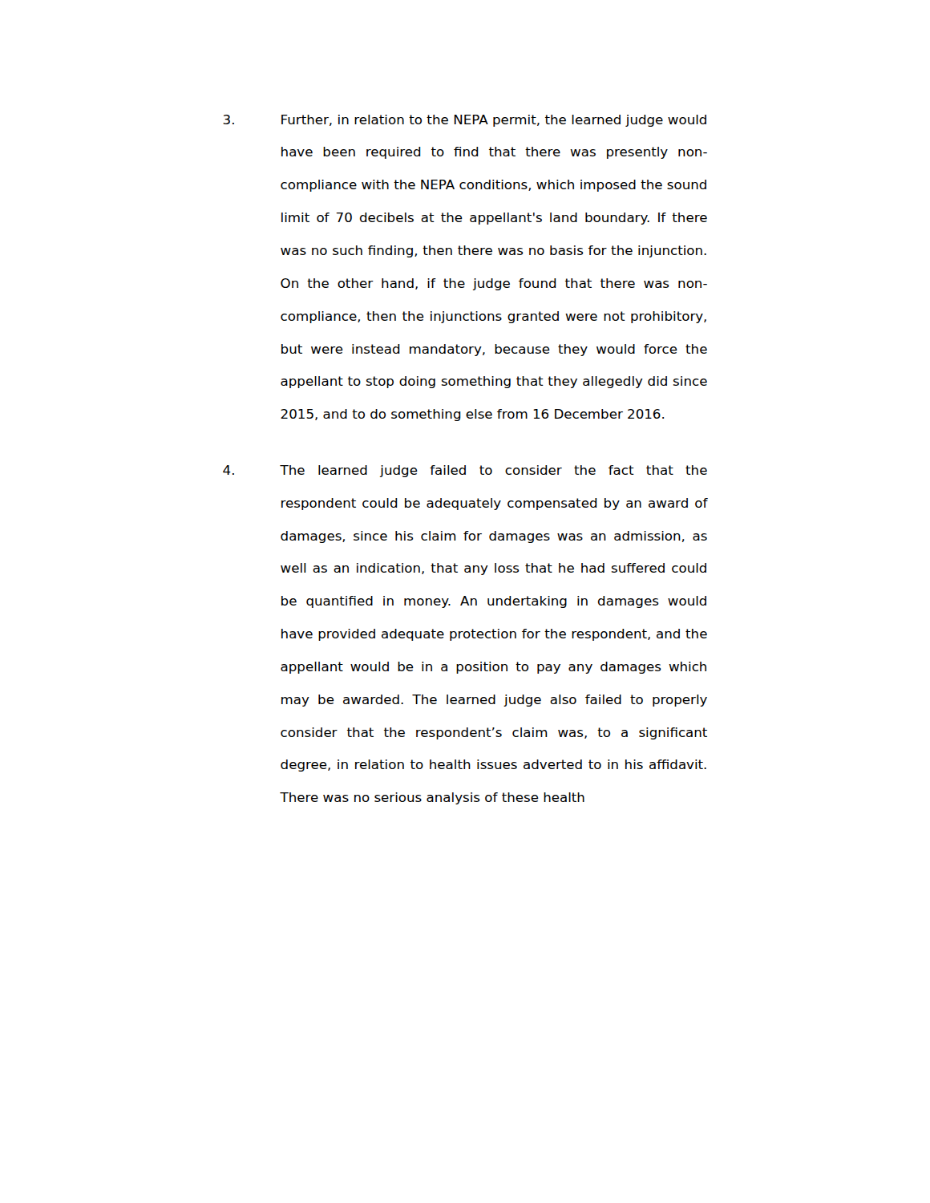3. Further, in relation to the NEPA permit, the learned judge would have been required to find that there was presently non-compliance with the NEPA conditions, which imposed the sound limit of 70 decibels at the appellant's land boundary. If there was no such finding, then there was no basis for the injunction. On the other hand, if the judge found that there was non-compliance, then the injunctions granted were not prohibitory, but were instead mandatory, because they would force the appellant to stop doing something that they allegedly did since 2015, and to do something else from 16 December 2016.
4. The learned judge failed to consider the fact that the respondent could be adequately compensated by an award of damages, since his claim for damages was an admission, as well as an indication, that any loss that he had suffered could be quantified in money. An undertaking in damages would have provided adequate protection for the respondent, and the appellant would be in a position to pay any damages which may be awarded. The learned judge also failed to properly consider that the respondent’s claim was, to a significant degree, in relation to health issues adverted to in his affidavit. There was no serious analysis of these health